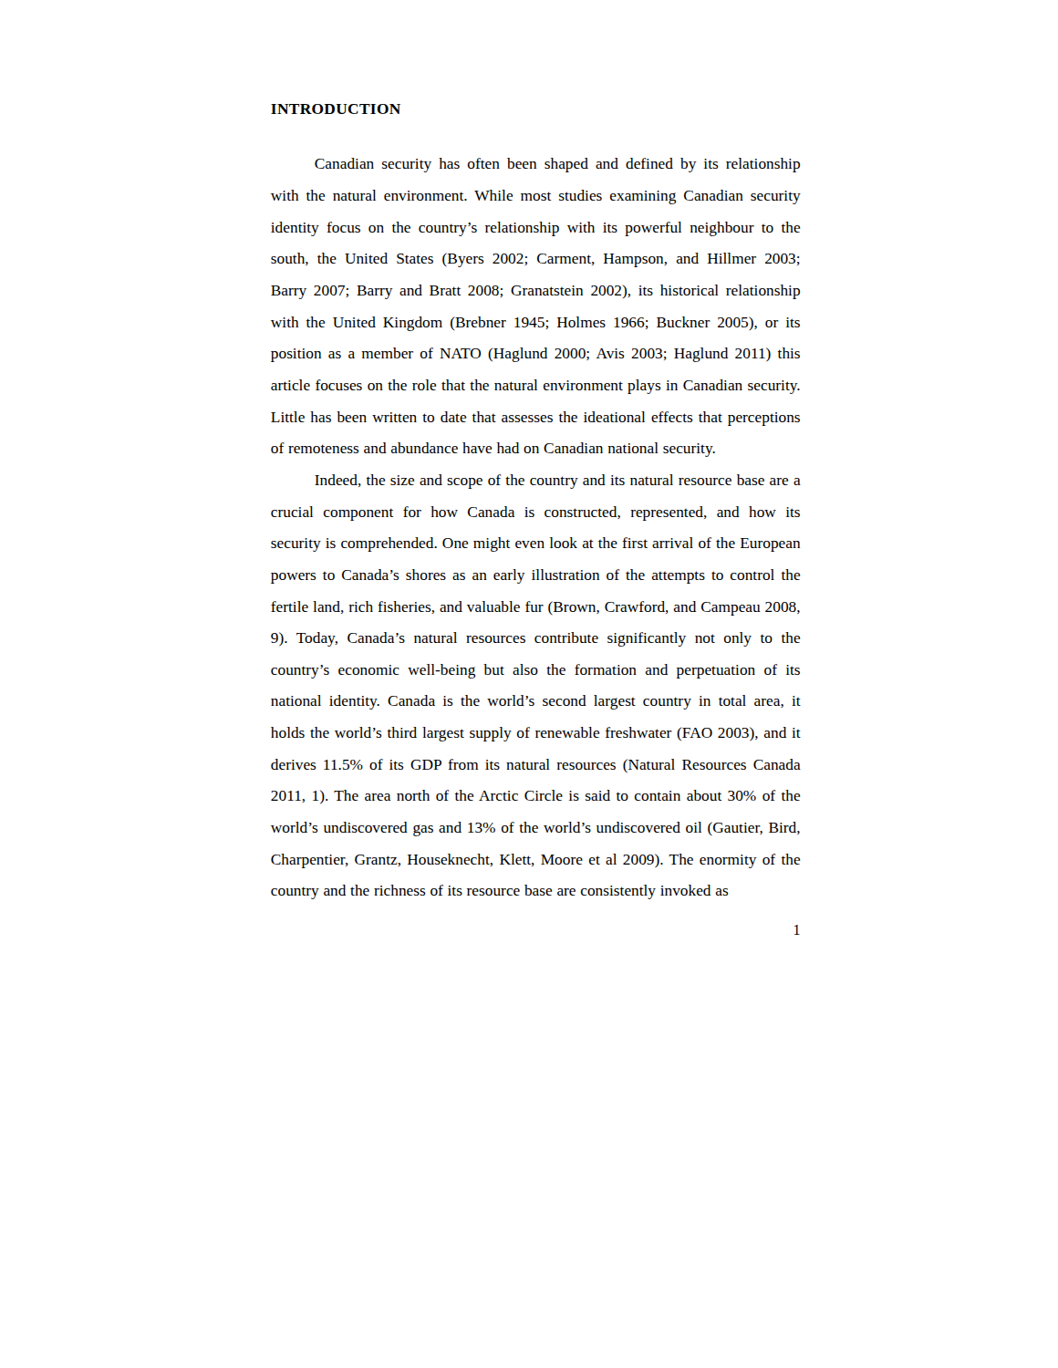INTRODUCTION
Canadian security has often been shaped and defined by its relationship with the natural environment. While most studies examining Canadian security identity focus on the country’s relationship with its powerful neighbour to the south, the United States (Byers 2002; Carment, Hampson, and Hillmer 2003; Barry 2007; Barry and Bratt 2008; Granatstein 2002), its historical relationship with the United Kingdom (Brebner 1945; Holmes 1966; Buckner 2005), or its position as a member of NATO (Haglund 2000; Avis 2003; Haglund 2011) this article focuses on the role that the natural environment plays in Canadian security. Little has been written to date that assesses the ideational effects that perceptions of remoteness and abundance have had on Canadian national security.
Indeed, the size and scope of the country and its natural resource base are a crucial component for how Canada is constructed, represented, and how its security is comprehended. One might even look at the first arrival of the European powers to Canada’s shores as an early illustration of the attempts to control the fertile land, rich fisheries, and valuable fur (Brown, Crawford, and Campeau 2008, 9). Today, Canada’s natural resources contribute significantly not only to the country’s economic well-being but also the formation and perpetuation of its national identity. Canada is the world’s second largest country in total area, it holds the world’s third largest supply of renewable freshwater (FAO 2003), and it derives 11.5% of its GDP from its natural resources (Natural Resources Canada 2011, 1). The area north of the Arctic Circle is said to contain about 30% of the world’s undiscovered gas and 13% of the world’s undiscovered oil (Gautier, Bird, Charpentier, Grantz, Houseknecht, Klett, Moore et al 2009). The enormity of the country and the richness of its resource base are consistently invoked as
1